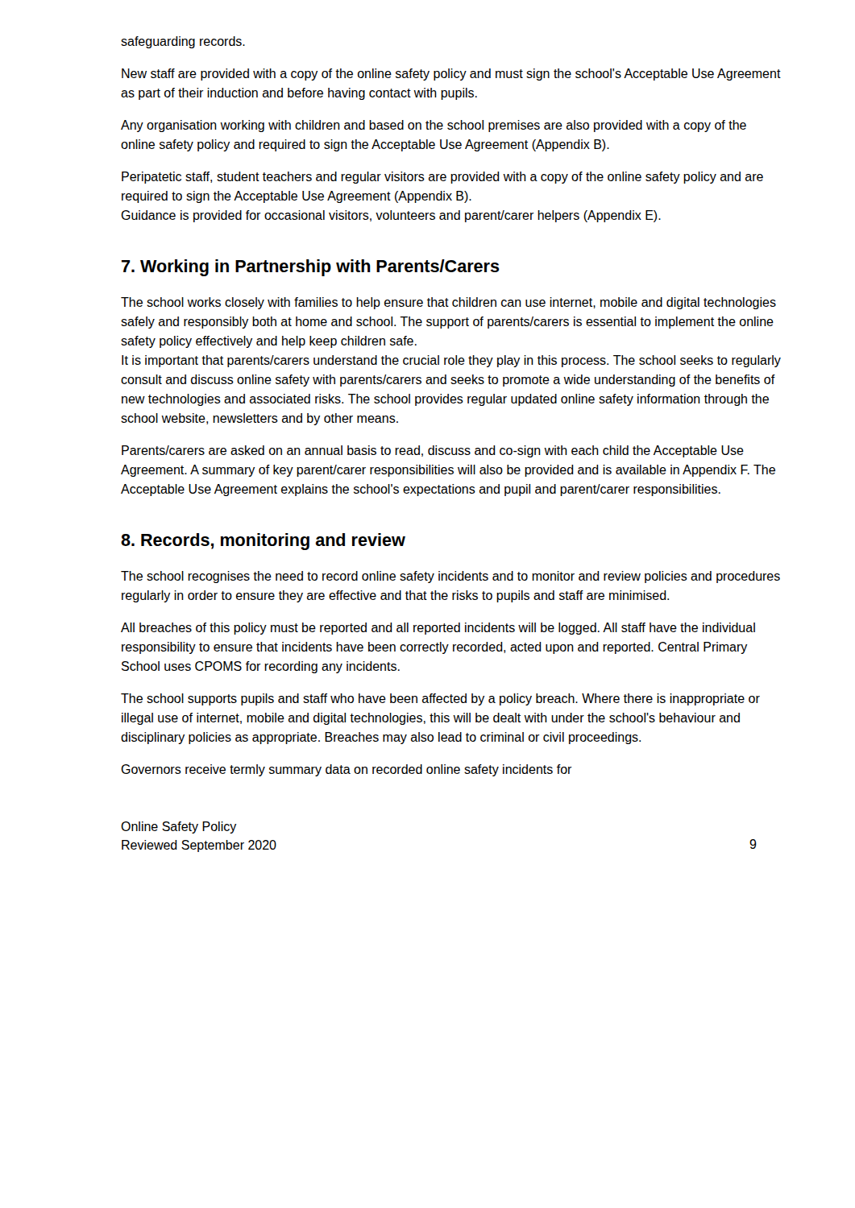safeguarding records.
New staff are provided with a copy of the online safety policy and must sign the school's Acceptable Use Agreement as part of their induction and before having contact with pupils.
Any organisation working with children and based on the school premises are also provided with a copy of the online safety policy and required to sign the Acceptable Use Agreement (Appendix B).
Peripatetic staff, student teachers and regular visitors are provided with a copy of the online safety policy and are required to sign the Acceptable Use Agreement (Appendix B).
Guidance is provided for occasional visitors, volunteers and parent/carer helpers (Appendix E).
7. Working in Partnership with Parents/Carers
The school works closely with families to help ensure that children can use internet, mobile and digital technologies safely and responsibly both at home and school. The support of parents/carers is essential to implement the online safety policy effectively and help keep children safe.
It is important that parents/carers understand the crucial role they play in this process. The school seeks to regularly consult and discuss online safety with parents/carers and seeks to promote a wide understanding of the benefits of new technologies and associated risks. The school provides regular updated online safety information through the school website, newsletters and by other means.
Parents/carers are asked on an annual basis to read, discuss and co-sign with each child the Acceptable Use Agreement. A summary of key parent/carer responsibilities will also be provided and is available in Appendix F. The Acceptable Use Agreement explains the school's expectations and pupil and parent/carer responsibilities.
8. Records, monitoring and review
The school recognises the need to record online safety incidents and to monitor and review policies and procedures regularly in order to ensure they are effective and that the risks to pupils and staff are minimised.
All breaches of this policy must be reported and all reported incidents will be logged. All staff have the individual responsibility to ensure that incidents have been correctly recorded, acted upon and reported. Central Primary School uses CPOMS for recording any incidents.
The school supports pupils and staff who have been affected by a policy breach. Where there is inappropriate or illegal use of internet, mobile and digital technologies, this will be dealt with under the school's behaviour and disciplinary policies as appropriate. Breaches may also lead to criminal or civil proceedings.
Governors receive termly summary data on recorded online safety incidents for
Online Safety Policy
Reviewed September 2020
9